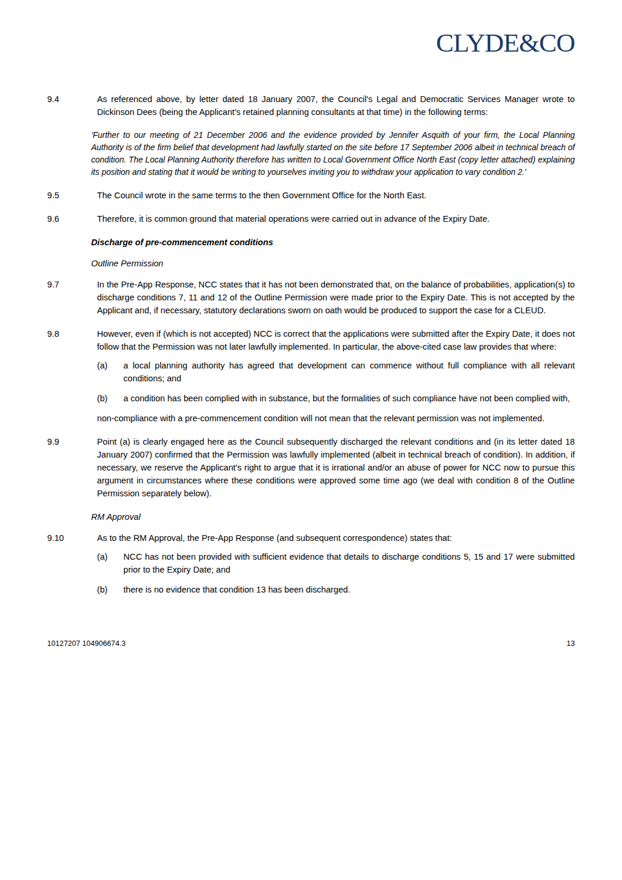CLYDE&CO
9.4
As referenced above, by letter dated 18 January 2007, the Council's Legal and Democratic Services Manager wrote to Dickinson Dees (being the Applicant's retained planning consultants at that time) in the following terms:
'Further to our meeting of 21 December 2006 and the evidence provided by Jennifer Asquith of your firm, the Local Planning Authority is of the firm belief that development had lawfully started on the site before 17 September 2006 albeit in technical breach of condition. The Local Planning Authority therefore has written to Local Government Office North East (copy letter attached) explaining its position and stating that it would be writing to yourselves inviting you to withdraw your application to vary condition 2.'
9.5
The Council wrote in the same terms to the then Government Office for the North East.
9.6
Therefore, it is common ground that material operations were carried out in advance of the Expiry Date.
Discharge of pre-commencement conditions
Outline Permission
9.7
In the Pre-App Response, NCC states that it has not been demonstrated that, on the balance of probabilities, application(s) to discharge conditions 7, 11 and 12 of the Outline Permission were made prior to the Expiry Date. This is not accepted by the Applicant and, if necessary, statutory declarations sworn on oath would be produced to support the case for a CLEUD.
9.8
However, even if (which is not accepted) NCC is correct that the applications were submitted after the Expiry Date, it does not follow that the Permission was not later lawfully implemented. In particular, the above-cited case law provides that where:
(a)
a local planning authority has agreed that development can commence without full compliance with all relevant conditions; and
(b)
a condition has been complied with in substance, but the formalities of such compliance have not been complied with,
non-compliance with a pre-commencement condition will not mean that the relevant permission was not implemented.
9.9
Point (a) is clearly engaged here as the Council subsequently discharged the relevant conditions and (in its letter dated 18 January 2007) confirmed that the Permission was lawfully implemented (albeit in technical breach of condition). In addition, if necessary, we reserve the Applicant's right to argue that it is irrational and/or an abuse of power for NCC now to pursue this argument in circumstances where these conditions were approved some time ago (we deal with condition 8 of the Outline Permission separately below).
RM Approval
9.10
As to the RM Approval, the Pre-App Response (and subsequent correspondence) states that:
(a)
NCC has not been provided with sufficient evidence that details to discharge conditions 5, 15 and 17 were submitted prior to the Expiry Date; and
(b)
there is no evidence that condition 13 has been discharged.
10127207 104906674.3 13